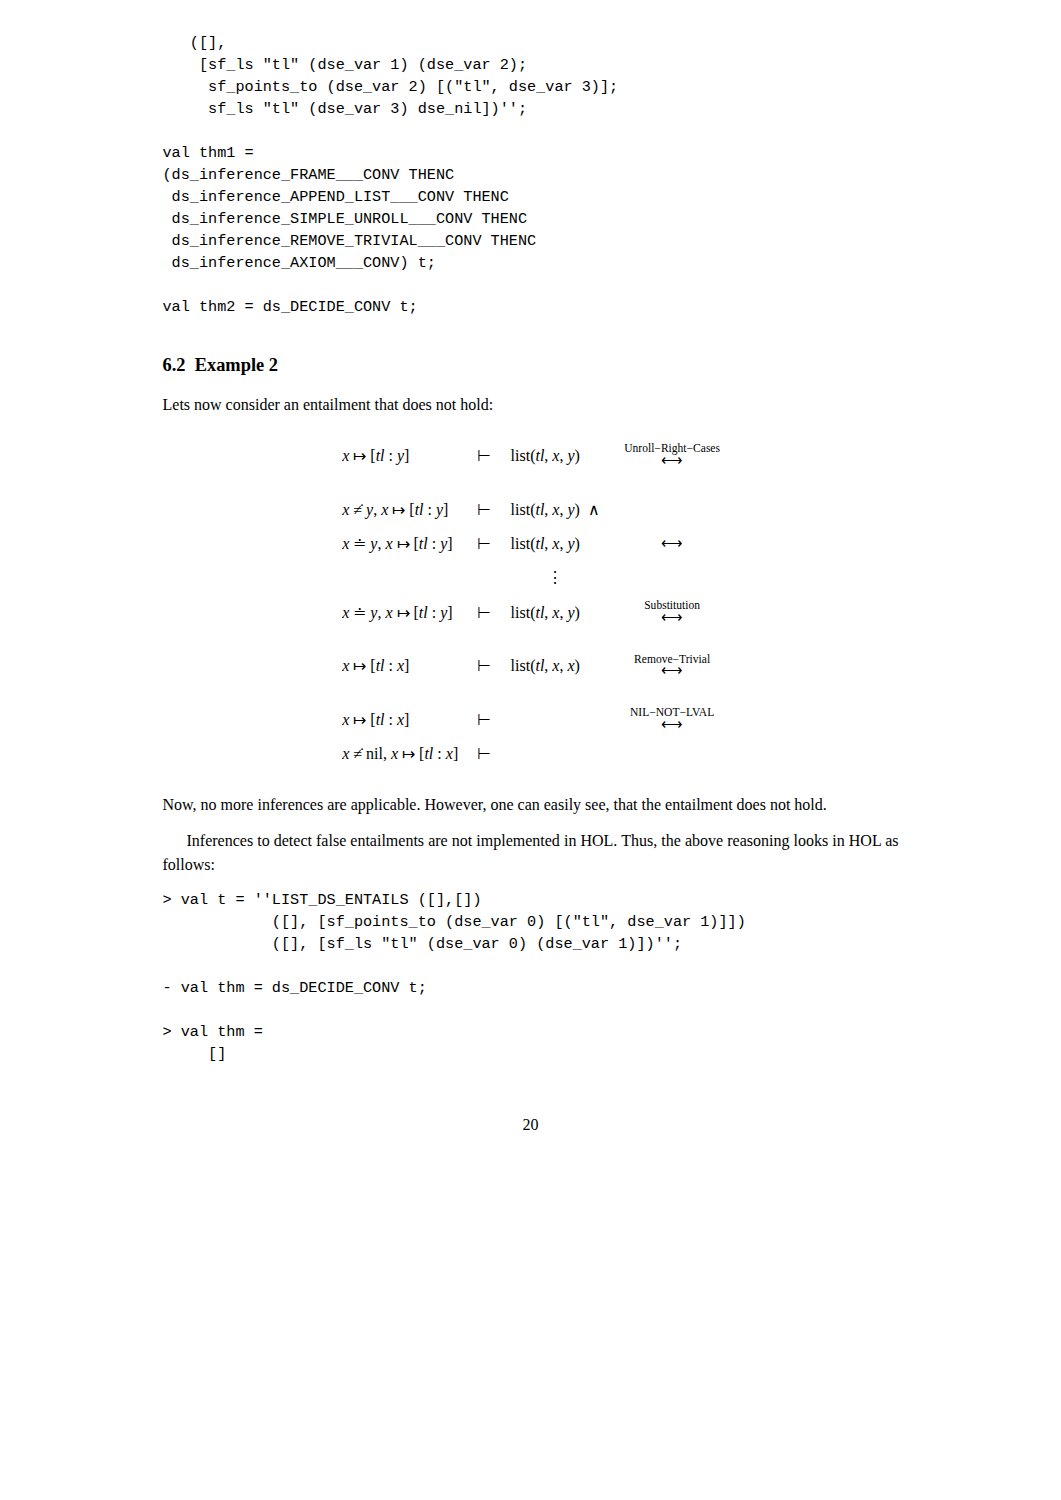([],
    [sf_ls "tl" (dse_var 1) (dse_var 2);
     sf_points_to (dse_var 2) [("tl", dse_var 3)];
     sf_ls "tl" (dse_var 3) dse_nil])'';

val thm1 =
(ds_inference_FRAME___CONV THENC
 ds_inference_APPEND_LIST___CONV THENC
 ds_inference_SIMPLE_UNROLL___CONV THENC
 ds_inference_REMOVE_TRIVIAL___CONV THENC
 ds_inference_AXIOM___CONV) t;

val thm2 = ds_DECIDE_CONV t;
6.2 Example 2
Lets now consider an entailment that does not hold:
| x ↦ [ tl : y ] | ⊢ | list ( tl , x , y ) | Unroll−Right−Cases ⟷ |
| x ≠̇ y , x ↦ [ tl : y ] | ⊢ | list ( tl , x , y ) ∧ | |
| x ≐ y , x ↦ [ tl : y ] | ⊢ | list ( tl , x , y ) | ⟷ |
| | | ⋮ | |
| x ≐ y , x ↦ [ tl : y ] | ⊢ | list ( tl , x , y ) | Substitution ⟷ |
| x ↦ [ tl : x ] | ⊢ | list ( tl , x , x ) | Remove−Trivial ⟷ |
| x ↦ [ tl : x ] | ⊢ | | NIL−NOT−LVAL ⟷ |
| x ≠̇ nil , x ↦ [ tl : x ] | ⊢ | | |
Now, no more inferences are applicable. However, one can easily see, that the entailment does not hold.
Inferences to detect false entailments are not implemented in HOL. Thus, the above reasoning looks in HOL as follows:
> val t = ''LIST_DS_ENTAILS ([],[])
            ([], [sf_points_to (dse_var 0) [("tl", dse_var 1)]])
            ([], [sf_ls "tl" (dse_var 0) (dse_var 1)])'';

- val thm = ds_DECIDE_CONV t;

> val thm =
     []
20